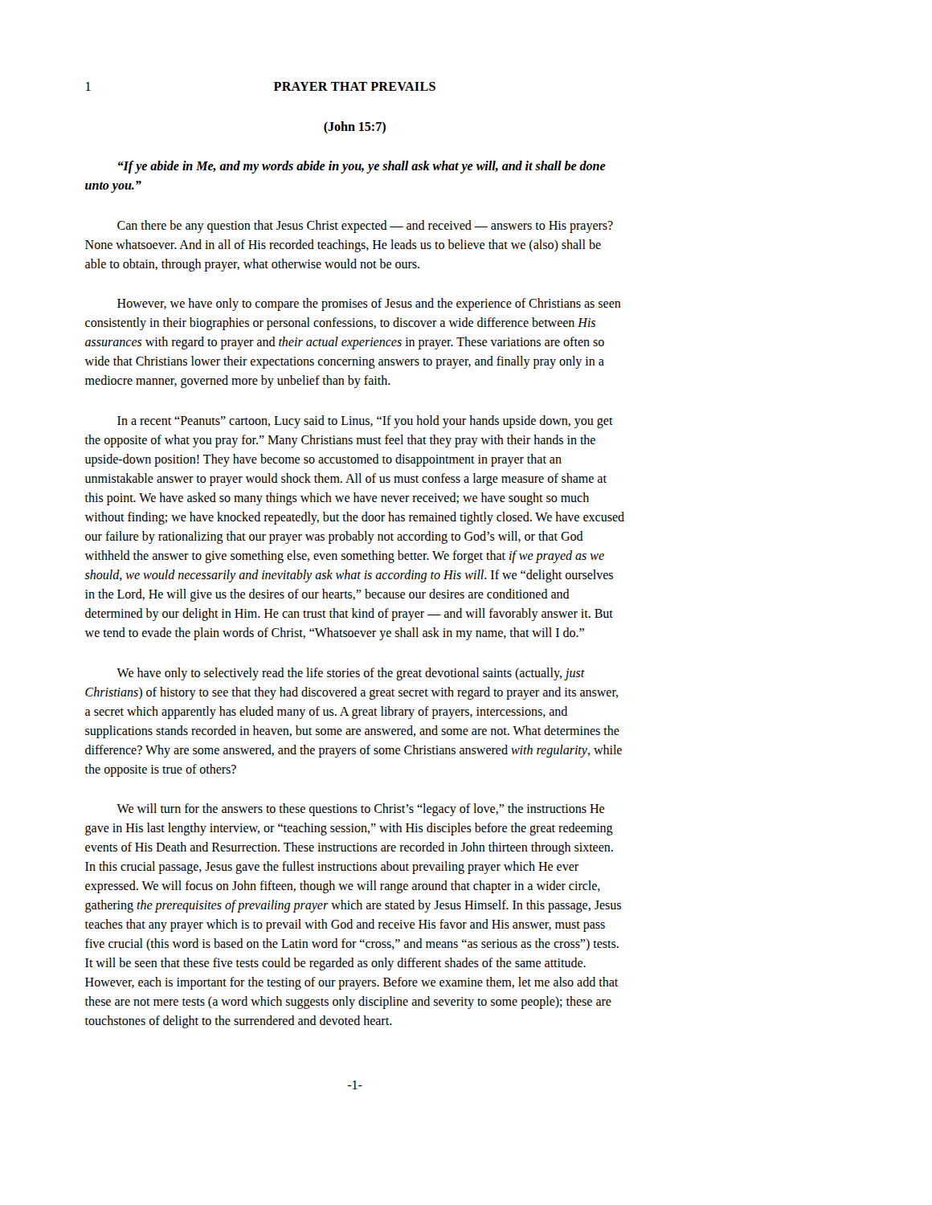1
PRAYER THAT PREVAILS
(John 15:7)
“If ye abide in Me, and my words abide in you, ye shall ask what ye will, and it shall be done unto you.”
Can there be any question that Jesus Christ expected — and received — answers to His prayers? None whatsoever. And in all of His recorded teachings, He leads us to believe that we (also) shall be able to obtain, through prayer, what otherwise would not be ours.
However, we have only to compare the promises of Jesus and the experience of Christians as seen consistently in their biographies or personal confessions, to discover a wide difference between His assurances with regard to prayer and their actual experiences in prayer. These variations are often so wide that Christians lower their expectations concerning answers to prayer, and finally pray only in a mediocre manner, governed more by unbelief than by faith.
In a recent “Peanuts” cartoon, Lucy said to Linus, “If you hold your hands upside down, you get the opposite of what you pray for.” Many Christians must feel that they pray with their hands in the upside-down position! They have become so accustomed to disappointment in prayer that an unmistakable answer to prayer would shock them. All of us must confess a large measure of shame at this point. We have asked so many things which we have never received; we have sought so much without finding; we have knocked repeatedly, but the door has remained tightly closed. We have excused our failure by rationalizing that our prayer was probably not according to God’s will, or that God withheld the answer to give something else, even something better. We forget that if we prayed as we should, we would necessarily and inevitably ask what is according to His will. If we “delight ourselves in the Lord, He will give us the desires of our hearts,” because our desires are conditioned and determined by our delight in Him. He can trust that kind of prayer — and will favorably answer it. But we tend to evade the plain words of Christ, “Whatsoever ye shall ask in my name, that will I do.”
We have only to selectively read the life stories of the great devotional saints (actually, just Christians) of history to see that they had discovered a great secret with regard to prayer and its answer, a secret which apparently has eluded many of us. A great library of prayers, intercessions, and supplications stands recorded in heaven, but some are answered, and some are not. What determines the difference? Why are some answered, and the prayers of some Christians answered with regularity, while the opposite is true of others?
We will turn for the answers to these questions to Christ’s “legacy of love,” the instructions He gave in His last lengthy interview, or “teaching session,” with His disciples before the great redeeming events of His Death and Resurrection. These instructions are recorded in John thirteen through sixteen. In this crucial passage, Jesus gave the fullest instructions about prevailing prayer which He ever expressed. We will focus on John fifteen, though we will range around that chapter in a wider circle, gathering the prerequisites of prevailing prayer which are stated by Jesus Himself. In this passage, Jesus teaches that any prayer which is to prevail with God and receive His favor and His answer, must pass five crucial (this word is based on the Latin word for “cross,” and means “as serious as the cross”) tests. It will be seen that these five tests could be regarded as only different shades of the same attitude. However, each is important for the testing of our prayers. Before we examine them, let me also add that these are not mere tests (a word which suggests only discipline and severity to some people); these are touchstones of delight to the surrendered and devoted heart.
-1-